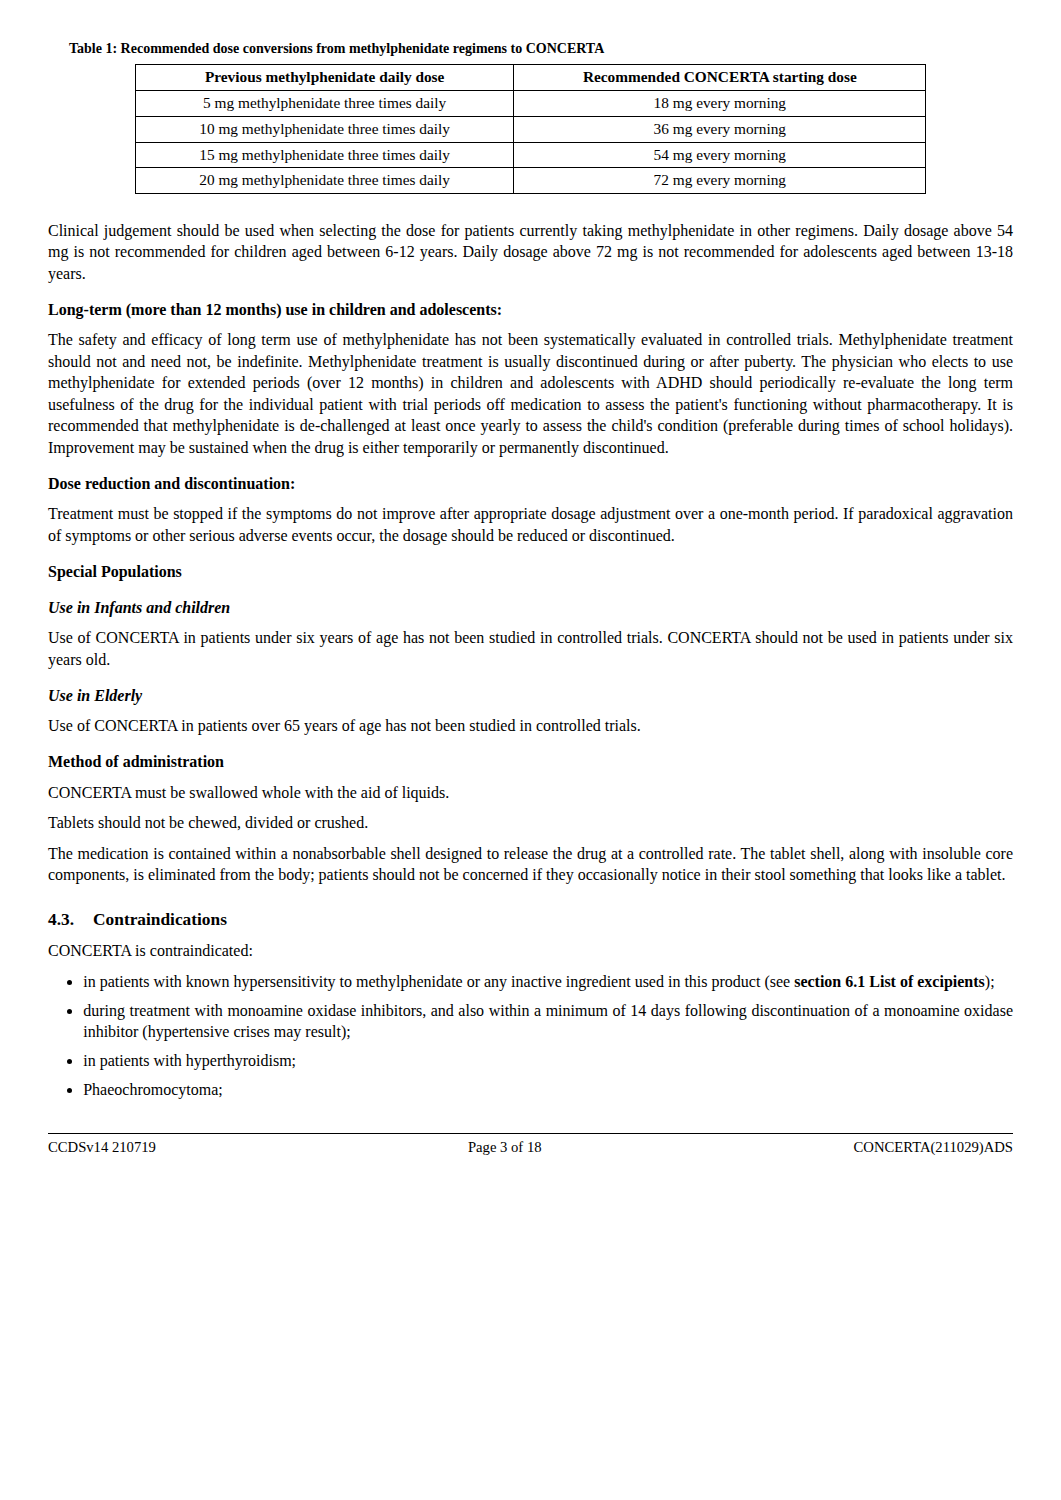Table 1: Recommended dose conversions from methylphenidate regimens to CONCERTA
| Previous methylphenidate daily dose | Recommended CONCERTA starting dose |
| --- | --- |
| 5 mg methylphenidate three times daily | 18 mg every morning |
| 10 mg methylphenidate three times daily | 36 mg every morning |
| 15 mg methylphenidate three times daily | 54 mg every morning |
| 20 mg methylphenidate three times daily | 72 mg every morning |
Clinical judgement should be used when selecting the dose for patients currently taking methylphenidate in other regimens. Daily dosage above 54 mg is not recommended for children aged between 6-12 years. Daily dosage above 72 mg is not recommended for adolescents aged between 13-18 years.
Long-term (more than 12 months) use in children and adolescents:
The safety and efficacy of long term use of methylphenidate has not been systematically evaluated in controlled trials. Methylphenidate treatment should not and need not, be indefinite. Methylphenidate treatment is usually discontinued during or after puberty. The physician who elects to use methylphenidate for extended periods (over 12 months) in children and adolescents with ADHD should periodically re-evaluate the long term usefulness of the drug for the individual patient with trial periods off medication to assess the patient's functioning without pharmacotherapy. It is recommended that methylphenidate is de-challenged at least once yearly to assess the child's condition (preferable during times of school holidays). Improvement may be sustained when the drug is either temporarily or permanently discontinued.
Dose reduction and discontinuation:
Treatment must be stopped if the symptoms do not improve after appropriate dosage adjustment over a one-month period. If paradoxical aggravation of symptoms or other serious adverse events occur, the dosage should be reduced or discontinued.
Special Populations
Use in Infants and children
Use of CONCERTA in patients under six years of age has not been studied in controlled trials. CONCERTA should not be used in patients under six years old.
Use in Elderly
Use of CONCERTA in patients over 65 years of age has not been studied in controlled trials.
Method of administration
CONCERTA must be swallowed whole with the aid of liquids.
Tablets should not be chewed, divided or crushed.
The medication is contained within a nonabsorbable shell designed to release the drug at a controlled rate. The tablet shell, along with insoluble core components, is eliminated from the body; patients should not be concerned if they occasionally notice in their stool something that looks like a tablet.
4.3. Contraindications
CONCERTA is contraindicated:
in patients with known hypersensitivity to methylphenidate or any inactive ingredient used in this product (see section 6.1 List of excipients);
during treatment with monoamine oxidase inhibitors, and also within a minimum of 14 days following discontinuation of a monoamine oxidase inhibitor (hypertensive crises may result);
in patients with hyperthyroidism;
Phaeochromocytoma;
CCDSv14 210719 Page 3 of 18 CONCERTA(211029)ADS